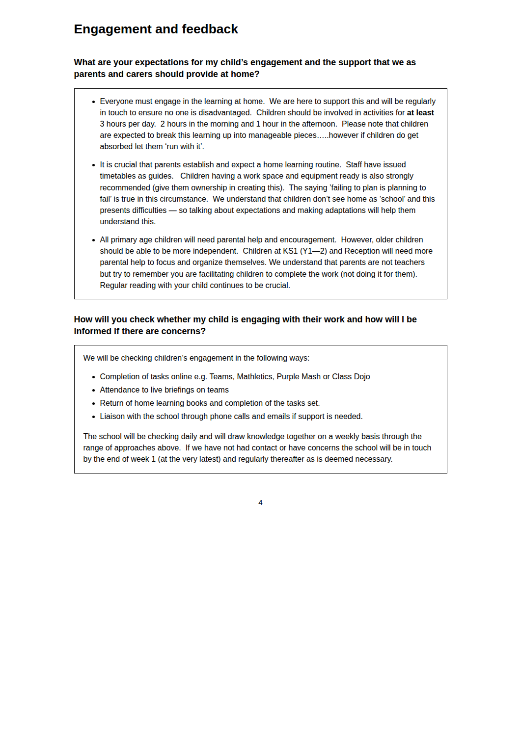Engagement and feedback
What are your expectations for my child’s engagement and the support that we as parents and carers should provide at home?
Everyone must engage in the learning at home. We are here to support this and will be regularly in touch to ensure no one is disadvantaged. Children should be involved in activities for at least 3 hours per day. 2 hours in the morning and 1 hour in the afternoon. Please note that children are expected to break this learning up into manageable pieces…..however if children do get absorbed let them ‘run with it’.
It is crucial that parents establish and expect a home learning routine. Staff have issued timetables as guides. Children having a work space and equipment ready is also strongly recommended (give them ownership in creating this). The saying ’failing to plan is planning to fail’ is true in this circumstance. We understand that children don’t see home as ’school’ and this presents difficulties — so talking about expectations and making adaptations will help them understand this.
All primary age children will need parental help and encouragement. However, older children should be able to be more independent. Children at KS1 (Y1—2) and Reception will need more parental help to focus and organize themselves. We understand that parents are not teachers but try to remember you are facilitating children to complete the work (not doing it for them). Regular reading with your child continues to be crucial.
How will you check whether my child is engaging with their work and how will I be informed if there are concerns?
We will be checking children’s engagement in the following ways:
Completion of tasks online e.g. Teams, Mathletics, Purple Mash or Class Dojo
Attendance to live briefings on teams
Return of home learning books and completion of the tasks set.
Liaison with the school through phone calls and emails if support is needed.
The school will be checking daily and will draw knowledge together on a weekly basis through the range of approaches above. If we have not had contact or have concerns the school will be in touch by the end of week 1 (at the very latest) and regularly thereafter as is deemed necessary.
4